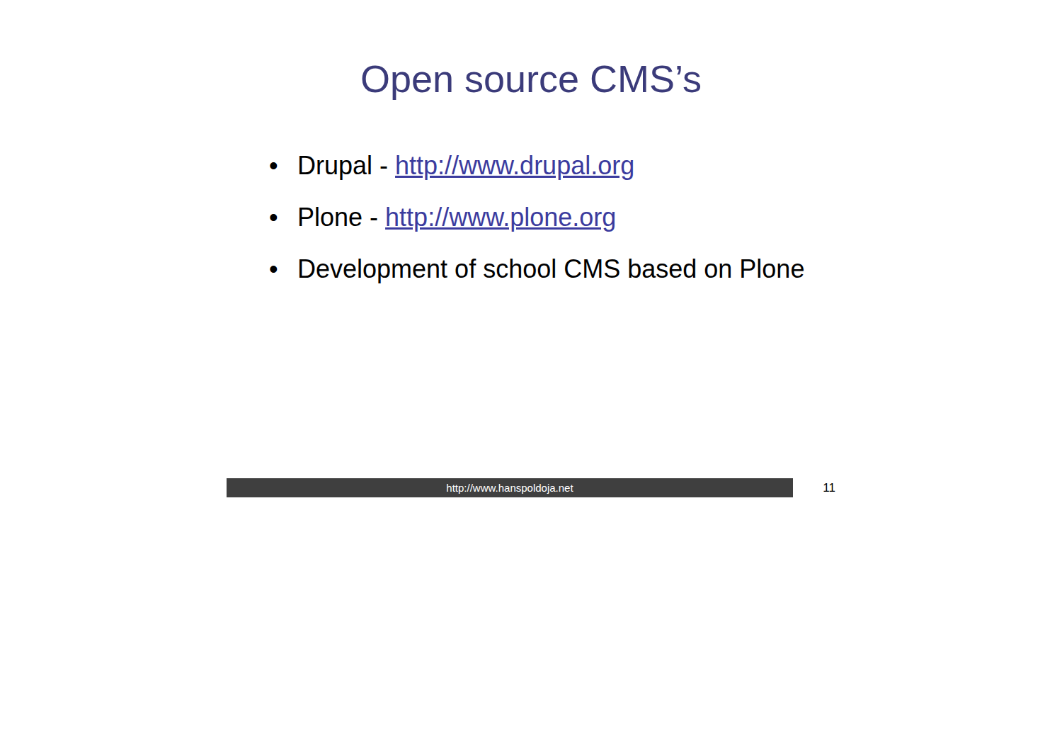Open source CMS’s
Drupal - http://www.drupal.org
Plone - http://www.plone.org
Development of school CMS based on Plone
http://www.hanspoldoja.net
11